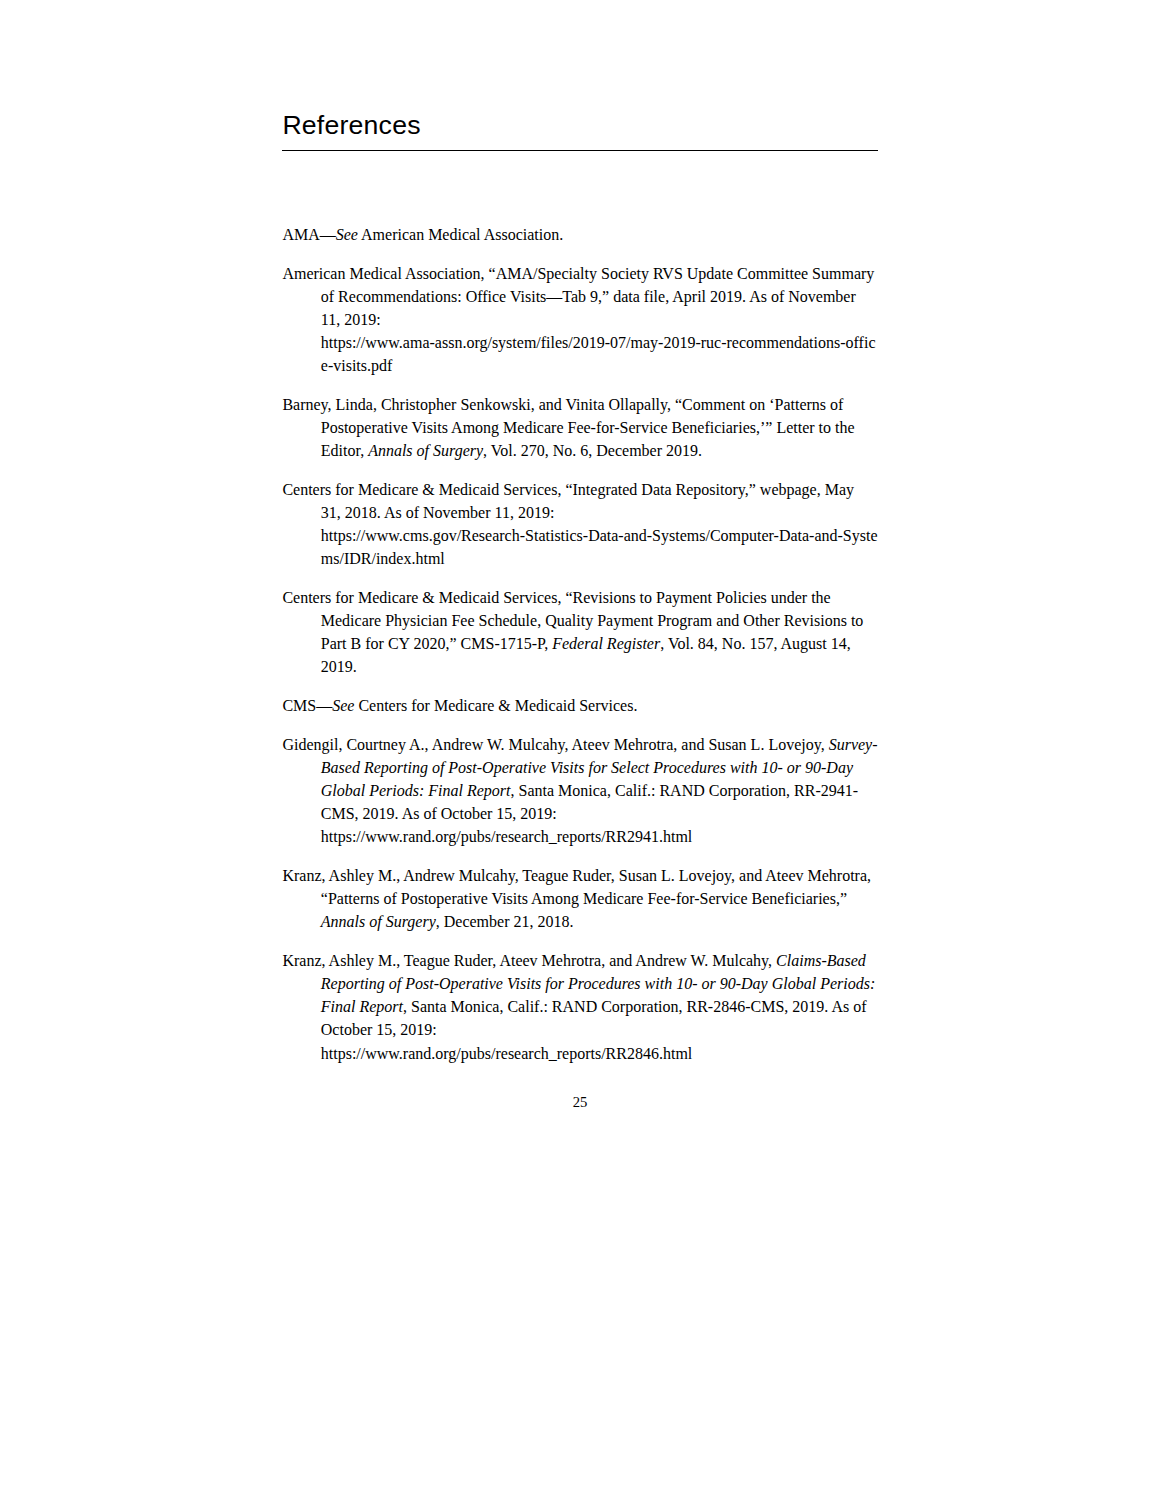References
AMA—See American Medical Association.
American Medical Association, “AMA/Specialty Society RVS Update Committee Summary of Recommendations: Office Visits—Tab 9,” data file, April 2019. As of November 11, 2019:
https://www.ama-assn.org/system/files/2019-07/may-2019-ruc-recommendations-office-visits.pdf
Barney, Linda, Christopher Senkowski, and Vinita Ollapally, “Comment on ‘Patterns of Postoperative Visits Among Medicare Fee-for-Service Beneficiaries,’” Letter to the Editor, Annals of Surgery, Vol. 270, No. 6, December 2019.
Centers for Medicare & Medicaid Services, “Integrated Data Repository,” webpage, May 31, 2018. As of November 11, 2019:
https://www.cms.gov/Research-Statistics-Data-and-Systems/Computer-Data-and-Systems/IDR/index.html
Centers for Medicare & Medicaid Services, “Revisions to Payment Policies under the Medicare Physician Fee Schedule, Quality Payment Program and Other Revisions to Part B for CY 2020,” CMS-1715-P, Federal Register, Vol. 84, No. 157, August 14, 2019.
CMS—See Centers for Medicare & Medicaid Services.
Gidengil, Courtney A., Andrew W. Mulcahy, Ateev Mehrotra, and Susan L. Lovejoy, Survey-Based Reporting of Post-Operative Visits for Select Procedures with 10- or 90-Day Global Periods: Final Report, Santa Monica, Calif.: RAND Corporation, RR-2941-CMS, 2019. As of October 15, 2019:
https://www.rand.org/pubs/research_reports/RR2941.html
Kranz, Ashley M., Andrew Mulcahy, Teague Ruder, Susan L. Lovejoy, and Ateev Mehrotra, “Patterns of Postoperative Visits Among Medicare Fee-for-Service Beneficiaries,” Annals of Surgery, December 21, 2018.
Kranz, Ashley M., Teague Ruder, Ateev Mehrotra, and Andrew W. Mulcahy, Claims-Based Reporting of Post-Operative Visits for Procedures with 10- or 90-Day Global Periods: Final Report, Santa Monica, Calif.: RAND Corporation, RR-2846-CMS, 2019. As of October 15, 2019:
https://www.rand.org/pubs/research_reports/RR2846.html
25